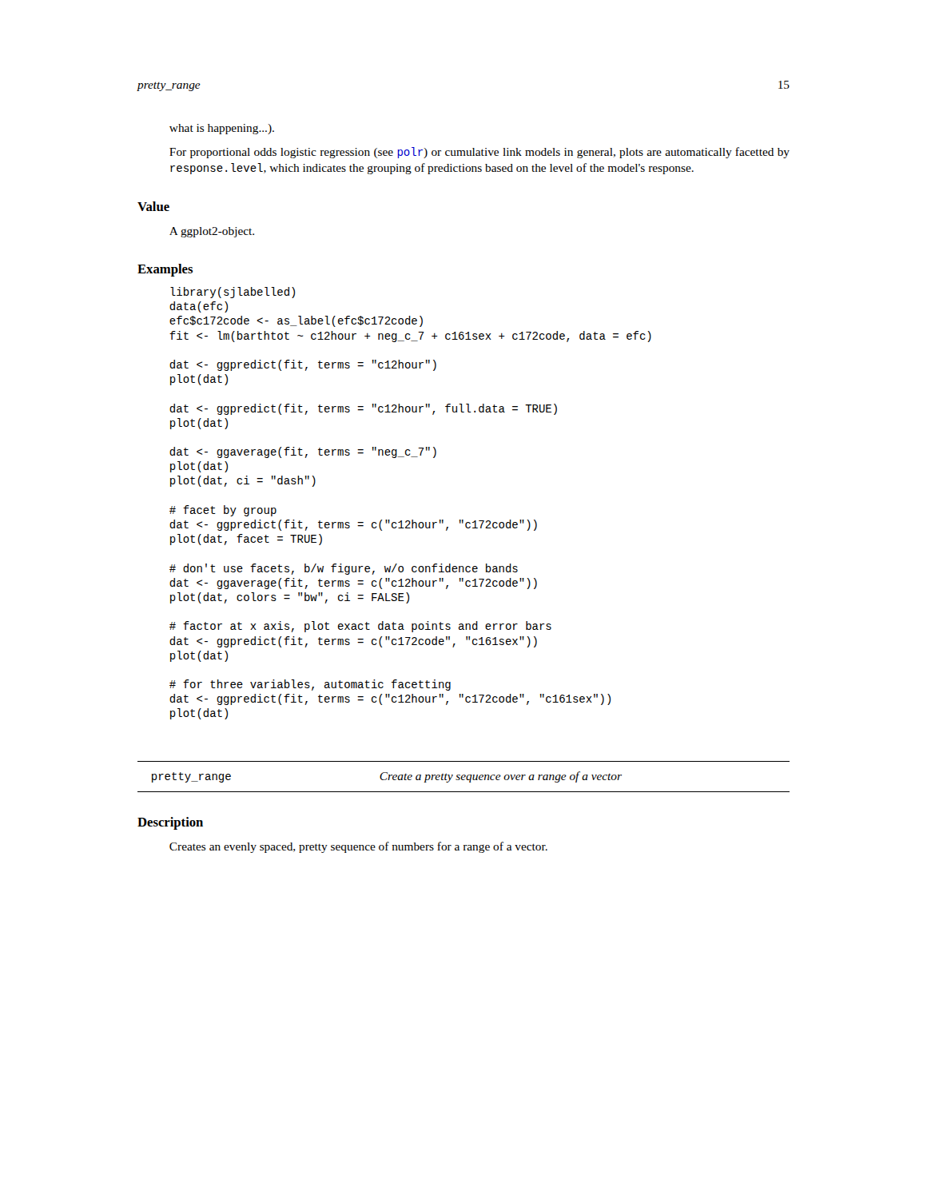pretty_range 15
what is happening...).
For proportional odds logistic regression (see polr) or cumulative link models in general, plots are automatically facetted by response.level, which indicates the grouping of predictions based on the level of the model's response.
Value
A ggplot2-object.
Examples
library(sjlabelled)
data(efc)
efc$c172code <- as_label(efc$c172code)
fit <- lm(barthtot ~ c12hour + neg_c_7 + c161sex + c172code, data = efc)

dat <- ggpredict(fit, terms = "c12hour")
plot(dat)

dat <- ggpredict(fit, terms = "c12hour", full.data = TRUE)
plot(dat)

dat <- ggaverage(fit, terms = "neg_c_7")
plot(dat)
plot(dat, ci = "dash")

# facet by group
dat <- ggpredict(fit, terms = c("c12hour", "c172code"))
plot(dat, facet = TRUE)

# don't use facets, b/w figure, w/o confidence bands
dat <- ggaverage(fit, terms = c("c12hour", "c172code"))
plot(dat, colors = "bw", ci = FALSE)

# factor at x axis, plot exact data points and error bars
dat <- ggpredict(fit, terms = c("c172code", "c161sex"))
plot(dat)

# for three variables, automatic facetting
dat <- ggpredict(fit, terms = c("c12hour", "c172code", "c161sex"))
plot(dat)
pretty_range Create a pretty sequence over a range of a vector
Description
Creates an evenly spaced, pretty sequence of numbers for a range of a vector.